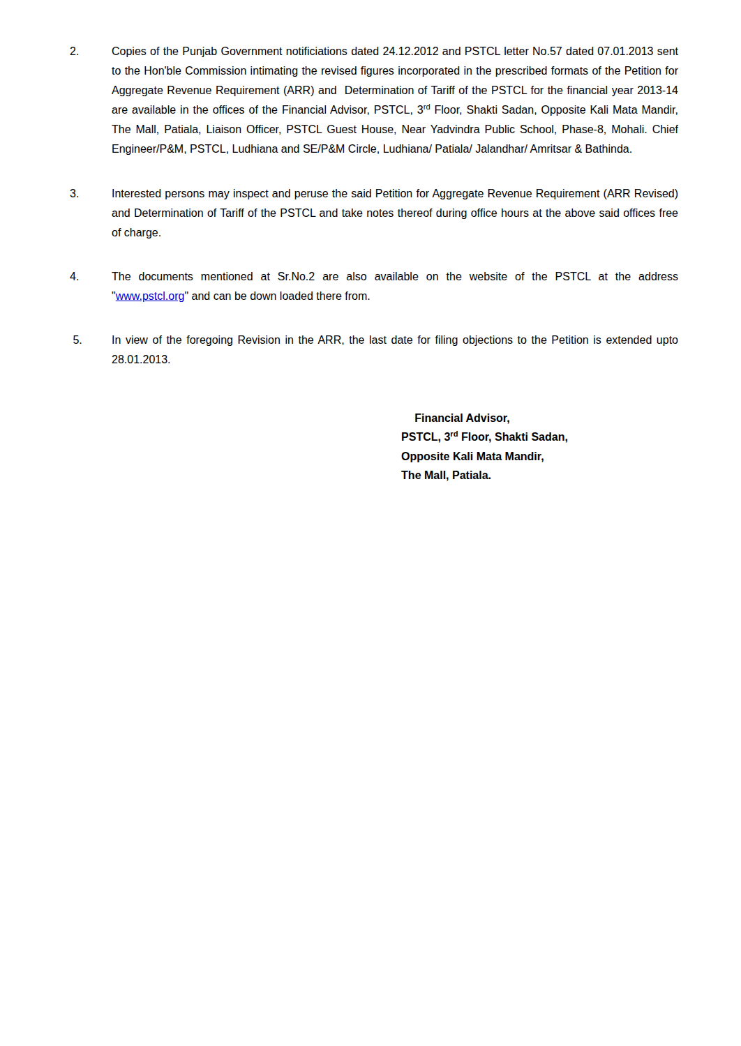2. Copies of the Punjab Government notificiations dated 24.12.2012 and PSTCL letter No.57 dated 07.01.2013 sent to the Hon'ble Commission intimating the revised figures incorporated in the prescribed formats of the Petition for Aggregate Revenue Requirement (ARR) and Determination of Tariff of the PSTCL for the financial year 2013-14 are available in the offices of the Financial Advisor, PSTCL, 3rd Floor, Shakti Sadan, Opposite Kali Mata Mandir, The Mall, Patiala, Liaison Officer, PSTCL Guest House, Near Yadvindra Public School, Phase-8, Mohali. Chief Engineer/P&M, PSTCL, Ludhiana and SE/P&M Circle, Ludhiana/ Patiala/ Jalandhar/ Amritsar & Bathinda.
3. Interested persons may inspect and peruse the said Petition for Aggregate Revenue Requirement (ARR Revised) and Determination of Tariff of the PSTCL and take notes thereof during office hours at the above said offices free of charge.
4. The documents mentioned at Sr.No.2 are also available on the website of the PSTCL at the address "www.pstcl.org" and can be down loaded there from.
5. In view of the foregoing Revision in the ARR, the last date for filing objections to the Petition is extended upto 28.01.2013.
Financial Advisor,
PSTCL, 3rd Floor, Shakti Sadan,
Opposite Kali Mata Mandir,
The Mall, Patiala.